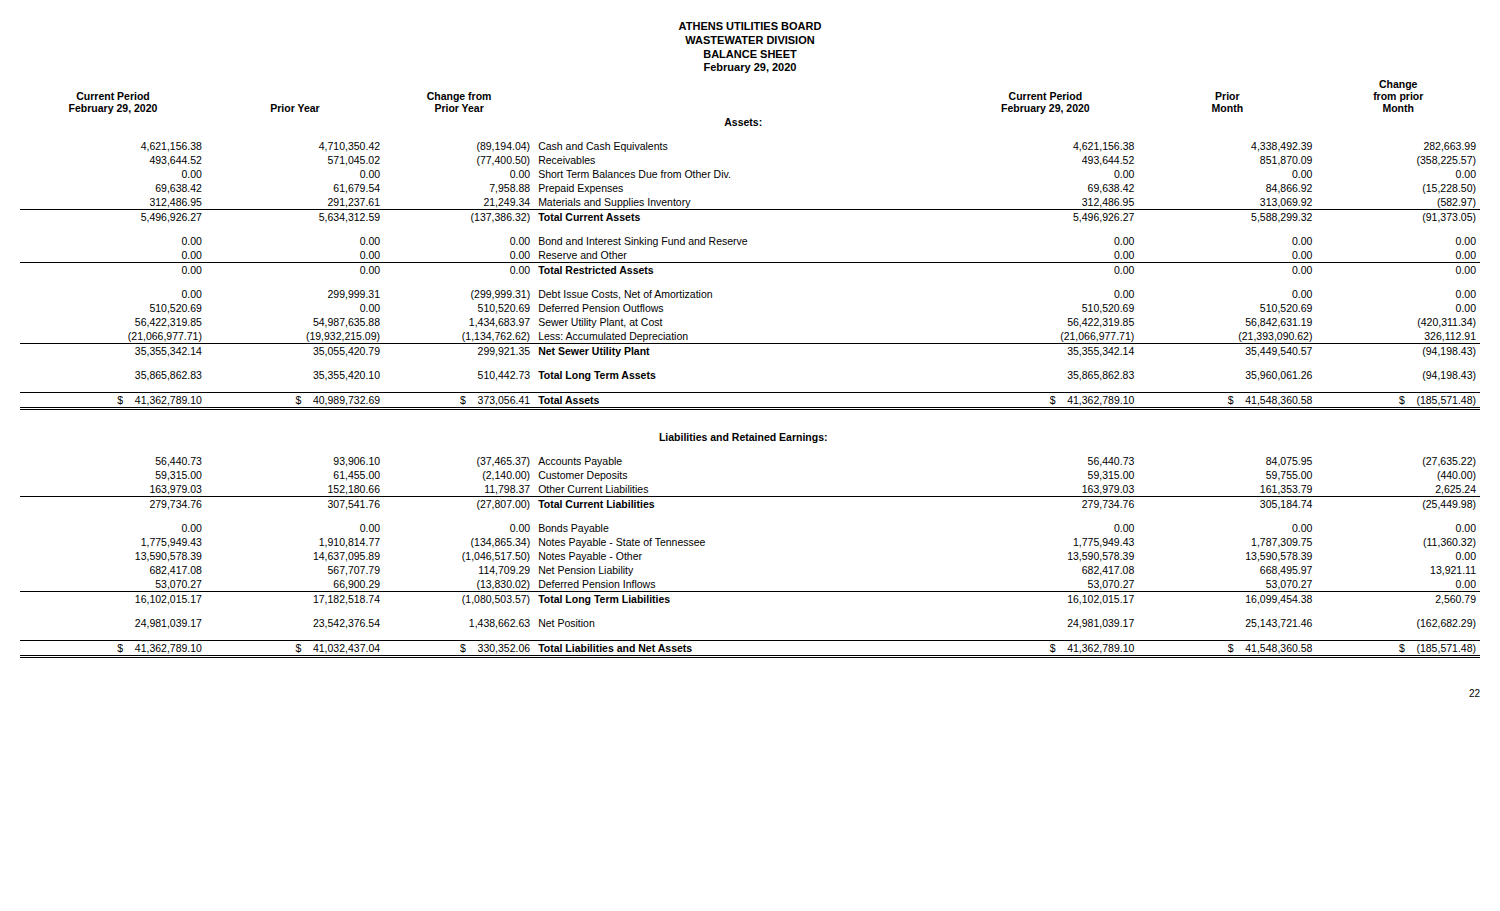ATHENS UTILITIES BOARD
WASTEWATER DIVISION
BALANCE SHEET
February 29, 2020
| Current Period February 29, 2020 | Prior Year | Change from Prior Year | | Current Period February 29, 2020 | Prior Month | Change from prior Month |
| --- | --- | --- | --- | --- | --- | --- |
| | Assets: | |
| 4,621,156.38 | 4,710,350.42 | (89,194.04) | Cash and Cash Equivalents | 4,621,156.38 | 4,338,492.39 | 282,663.99 |
| 493,644.52 | 571,045.02 | (77,400.50) | Receivables | 493,644.52 | 851,870.09 | (358,225.57) |
| 0.00 | 0.00 | 0.00 | Short Term Balances Due from Other Div. | 0.00 | 0.00 | 0.00 |
| 69,638.42 | 61,679.54 | 7,958.88 | Prepaid Expenses | 69,638.42 | 84,866.92 | (15,228.50) |
| 312,486.95 | 291,237.61 | 21,249.34 | Materials and Supplies Inventory | 312,486.95 | 313,069.92 | (582.97) |
| 5,496,926.27 | 5,634,312.59 | (137,386.32) | Total Current Assets | 5,496,926.27 | 5,588,299.32 | (91,373.05) |
| 0.00 | 0.00 | 0.00 | Bond and Interest Sinking Fund and Reserve | 0.00 | 0.00 | 0.00 |
| 0.00 | 0.00 | 0.00 | Reserve and Other | 0.00 | 0.00 | 0.00 |
| 0.00 | 0.00 | 0.00 | Total Restricted Assets | 0.00 | 0.00 | 0.00 |
| 0.00 | 299,999.31 | (299,999.31) | Debt Issue Costs, Net of Amortization | 0.00 | 0.00 | 0.00 |
| 510,520.69 | 0.00 | 510,520.69 | Deferred Pension Outflows | 510,520.69 | 510,520.69 | 0.00 |
| 56,422,319.85 | 54,987,635.88 | 1,434,683.97 | Sewer Utility Plant, at Cost | 56,422,319.85 | 56,842,631.19 | (420,311.34) |
| (21,066,977.71) | (19,932,215.09) | (1,134,762.62) | Less: Accumulated Depreciation | (21,066,977.71) | (21,393,090.62) | 326,112.91 |
| 35,355,342.14 | 35,055,420.79 | 299,921.35 | Net Sewer Utility Plant | 35,355,342.14 | 35,449,540.57 | (94,198.43) |
| 35,865,862.83 | 35,355,420.10 | 510,442.73 | Total Long Term Assets | 35,865,862.83 | 35,960,061.26 | (94,198.43) |
| $ 41,362,789.10 | $ 40,989,732.69 | $ 373,056.41 | Total Assets | $ 41,362,789.10 | $ 41,548,360.58 | $ (185,571.48) |
| | Liabilities and Retained Earnings: | |
| 56,440.73 | 93,906.10 | (37,465.37) | Accounts Payable | 56,440.73 | 84,075.95 | (27,635.22) |
| 59,315.00 | 61,455.00 | (2,140.00) | Customer Deposits | 59,315.00 | 59,755.00 | (440.00) |
| 163,979.03 | 152,180.66 | 11,798.37 | Other Current Liabilities | 163,979.03 | 161,353.79 | 2,625.24 |
| 279,734.76 | 307,541.76 | (27,807.00) | Total Current Liabilities | 279,734.76 | 305,184.74 | (25,449.98) |
| 0.00 | 0.00 | 0.00 | Bonds Payable | 0.00 | 0.00 | 0.00 |
| 1,775,949.43 | 1,910,814.77 | (134,865.34) | Notes Payable - State of Tennessee | 1,775,949.43 | 1,787,309.75 | (11,360.32) |
| 13,590,578.39 | 14,637,095.89 | (1,046,517.50) | Notes Payable - Other | 13,590,578.39 | 13,590,578.39 | 0.00 |
| 682,417.08 | 567,707.79 | 114,709.29 | Net Pension Liability | 682,417.08 | 668,495.97 | 13,921.11 |
| 53,070.27 | 66,900.29 | (13,830.02) | Deferred Pension Inflows | 53,070.27 | 53,070.27 | 0.00 |
| 16,102,015.17 | 17,182,518.74 | (1,080,503.57) | Total Long Term Liabilities | 16,102,015.17 | 16,099,454.38 | 2,560.79 |
| 24,981,039.17 | 23,542,376.54 | 1,438,662.63 | Net Position | 24,981,039.17 | 25,143,721.46 | (162,682.29) |
| $ 41,362,789.10 | $ 41,032,437.04 | $ 330,352.06 | Total Liabilities and Net Assets | $ 41,362,789.10 | $ 41,548,360.58 | $ (185,571.48) |
22